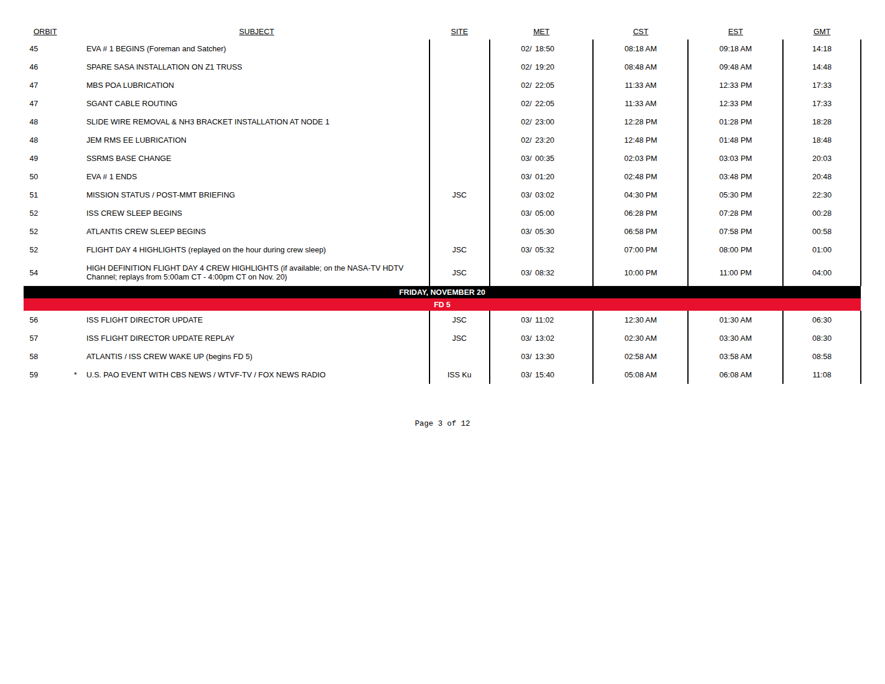| ORBIT | | SUBJECT | SITE | MET | CST | EST | GMT |
| --- | --- | --- | --- | --- | --- | --- | --- |
| 45 | | EVA # 1 BEGINS (Foreman and Satcher) | | 02/ | 18:50 | 08:18 AM | 09:18 AM | 14:18 |
| 46 | | SPARE SASA INSTALLATION ON Z1 TRUSS | | 02/ | 19:20 | 08:48 AM | 09:48 AM | 14:48 |
| 47 | | MBS POA LUBRICATION | | 02/ | 22:05 | 11:33 AM | 12:33 PM | 17:33 |
| 47 | | SGANT CABLE ROUTING | | 02/ | 22:05 | 11:33 AM | 12:33 PM | 17:33 |
| 48 | | SLIDE WIRE REMOVAL & NH3 BRACKET INSTALLATION AT NODE 1 | | 02/ | 23:00 | 12:28 PM | 01:28 PM | 18:28 |
| 48 | | JEM RMS EE LUBRICATION | | 02/ | 23:20 | 12:48 PM | 01:48 PM | 18:48 |
| 49 | | SSRMS BASE CHANGE | | 03/ | 00:35 | 02:03 PM | 03:03 PM | 20:03 |
| 50 | | EVA # 1 ENDS | | 03/ | 01:20 | 02:48 PM | 03:48 PM | 20:48 |
| 51 | | MISSION STATUS / POST-MMT BRIEFING | JSC | 03/ | 03:02 | 04:30 PM | 05:30 PM | 22:30 |
| 52 | | ISS CREW SLEEP BEGINS | | 03/ | 05:00 | 06:28 PM | 07:28 PM | 00:28 |
| 52 | | ATLANTIS CREW SLEEP BEGINS | | 03/ | 05:30 | 06:58 PM | 07:58 PM | 00:58 |
| 52 | | FLIGHT DAY 4 HIGHLIGHTS (replayed on the hour during crew sleep) | JSC | 03/ | 05:32 | 07:00 PM | 08:00 PM | 01:00 |
| 54 | | HIGH DEFINITION FLIGHT DAY 4 CREW HIGHLIGHTS (if available; on the NASA-TV HDTV Channel; replays from 5:00am CT - 4:00pm CT on Nov. 20) | JSC | 03/ | 08:32 | 10:00 PM | 11:00 PM | 04:00 |
| FRIDAY, NOVEMBER 20 |
| FD 5 |
| 56 | | ISS FLIGHT DIRECTOR UPDATE | JSC | 03/ | 11:02 | 12:30 AM | 01:30 AM | 06:30 |
| 57 | | ISS FLIGHT DIRECTOR UPDATE REPLAY | JSC | 03/ | 13:02 | 02:30 AM | 03:30 AM | 08:30 |
| 58 | | ATLANTIS / ISS CREW WAKE UP (begins FD 5) | | 03/ | 13:30 | 02:58 AM | 03:58 AM | 08:58 |
| 59 | * | U.S. PAO EVENT WITH CBS NEWS / WTVF-TV / FOX NEWS RADIO | ISS Ku | 03/ | 15:40 | 05:08 AM | 06:08 AM | 11:08 |
Page 3 of 12